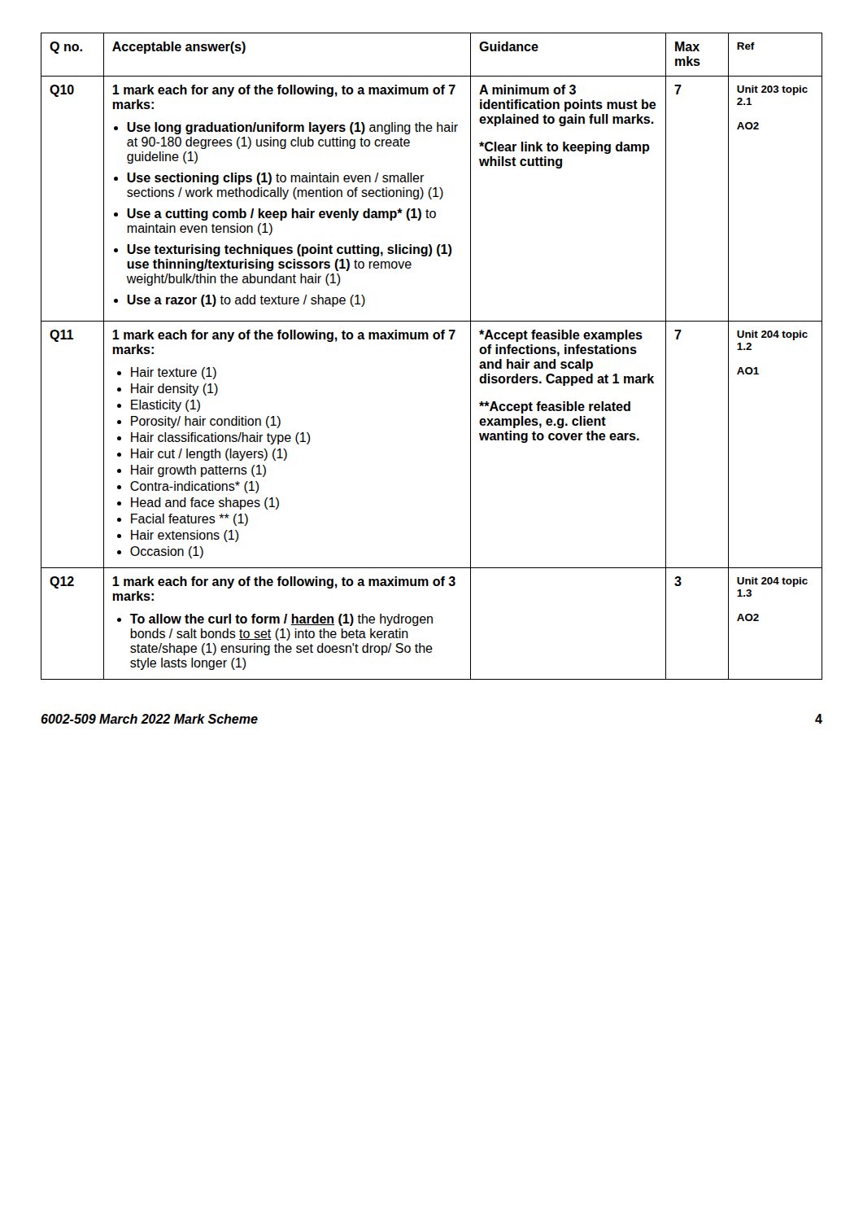| Q no. | Acceptable answer(s) | Guidance | Max mks | Ref |
| --- | --- | --- | --- | --- |
| Q10 | 1 mark each for any of the following, to a maximum of 7 marks: Use long graduation/uniform layers (1) angling the hair at 90-180 degrees (1) using club cutting to create guideline (1) Use sectioning clips (1) to maintain even / smaller sections / work methodically (mention of sectioning) (1) Use a cutting comb / keep hair evenly damp* (1) to maintain even tension (1) Use texturising techniques (point cutting, slicing) (1) use thinning/texturising scissors (1) to remove weight/bulk/thin the abundant hair (1) Use a razor (1) to add texture / shape (1) | A minimum of 3 identification points must be explained to gain full marks. *Clear link to keeping damp whilst cutting | 7 | Unit 203 topic 2.1 AO2 |
| Q11 | 1 mark each for any of the following, to a maximum of 7 marks: Hair texture (1) Hair density (1) Elasticity (1) Porosity/ hair condition (1) Hair classifications/hair type (1) Hair cut / length (layers) (1) Hair growth patterns (1) Contra-indications* (1) Head and face shapes (1) Facial features ** (1) Hair extensions (1) Occasion (1) | *Accept feasible examples of infections, infestations and hair and scalp disorders. Capped at 1 mark **Accept feasible related examples, e.g. client wanting to cover the ears. | 7 | Unit 204 topic 1.2 AO1 |
| Q12 | 1 mark each for any of the following, to a maximum of 3 marks: To allow the curl to form / harden (1) the hydrogen bonds / salt bonds to set (1) into the beta keratin state/shape (1) ensuring the set doesn't drop/ So the style lasts longer (1) | | 3 | Unit 204 topic 1.3 AO2 |
6002-509 March 2022 Mark Scheme 4